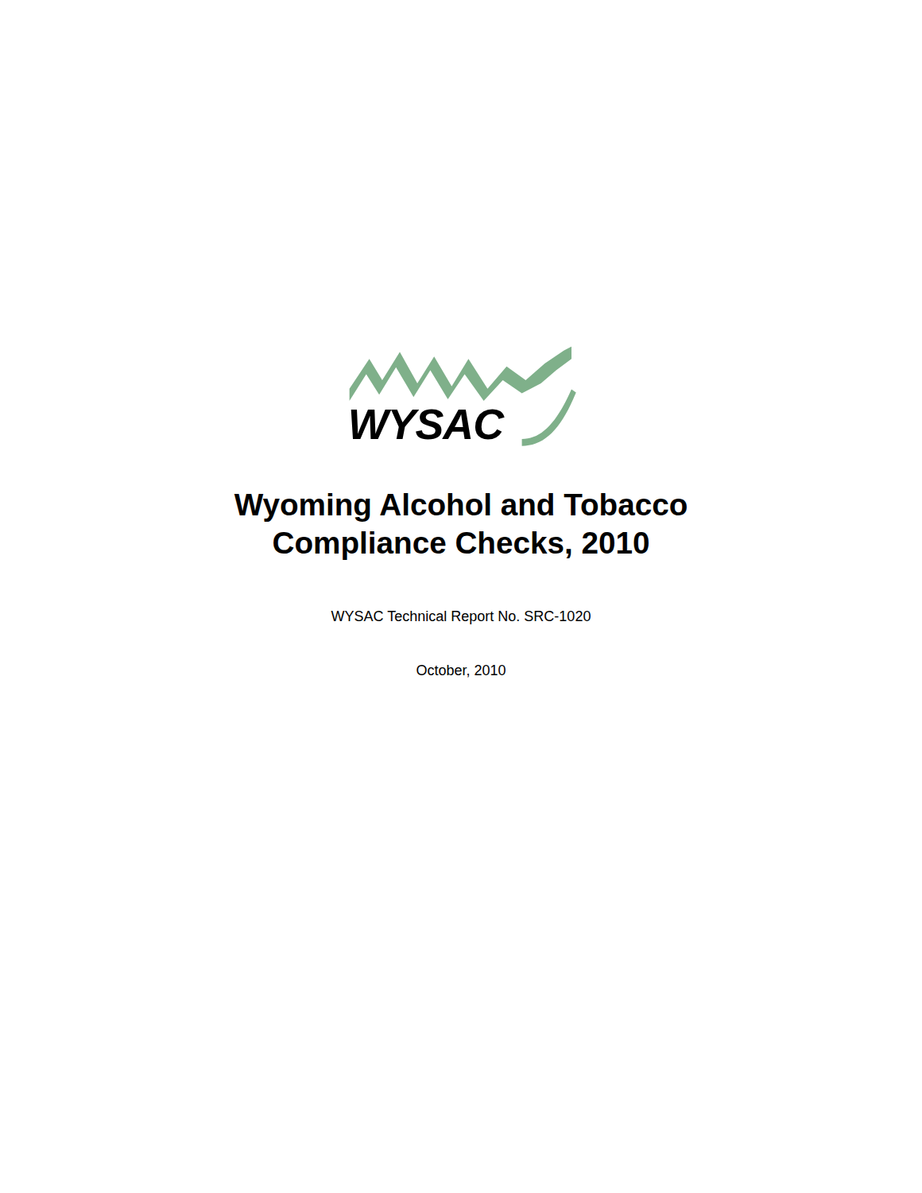WYSAC
Wyoming Alcohol and Tobacco Compliance Checks, 2010
WYSAC Technical Report No. SRC-1020
October, 2010